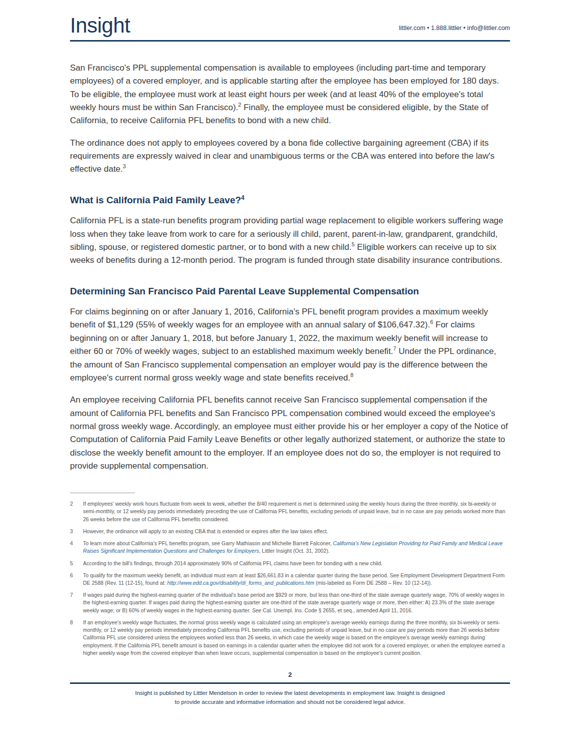Insight
littler.com • 1.888.littler • info@littler.com
San Francisco's PPL supplemental compensation is available to employees (including part-time and temporary employees) of a covered employer, and is applicable starting after the employee has been employed for 180 days. To be eligible, the employee must work at least eight hours per week (and at least 40% of the employee's total weekly hours must be within San Francisco).2 Finally, the employee must be considered eligible, by the State of California, to receive California PFL benefits to bond with a new child.
The ordinance does not apply to employees covered by a bona fide collective bargaining agreement (CBA) if its requirements are expressly waived in clear and unambiguous terms or the CBA was entered into before the law's effective date.3
What is California Paid Family Leave?4
California PFL is a state-run benefits program providing partial wage replacement to eligible workers suffering wage loss when they take leave from work to care for a seriously ill child, parent, parent-in-law, grandparent, grandchild, sibling, spouse, or registered domestic partner, or to bond with a new child.5 Eligible workers can receive up to six weeks of benefits during a 12-month period. The program is funded through state disability insurance contributions.
Determining San Francisco Paid Parental Leave Supplemental Compensation
For claims beginning on or after January 1, 2016, California's PFL benefit program provides a maximum weekly benefit of $1,129 (55% of weekly wages for an employee with an annual salary of $106,647.32).6 For claims beginning on or after January 1, 2018, but before January 1, 2022, the maximum weekly benefit will increase to either 60 or 70% of weekly wages, subject to an established maximum weekly benefit.7 Under the PPL ordinance, the amount of San Francisco supplemental compensation an employer would pay is the difference between the employee's current normal gross weekly wage and state benefits received.8
An employee receiving California PFL benefits cannot receive San Francisco supplemental compensation if the amount of California PFL benefits and San Francisco PPL compensation combined would exceed the employee's normal gross weekly wage. Accordingly, an employee must either provide his or her employer a copy of the Notice of Computation of California Paid Family Leave Benefits or other legally authorized statement, or authorize the state to disclose the weekly benefit amount to the employer. If an employee does not do so, the employer is not required to provide supplemental compensation.
2
If employees' weekly work hours fluctuate from week to week, whether the 8/40 requirement is met is determined using the weekly hours during the three monthly, six bi-weekly or semi-monthly, or 12 weekly pay periods immediately preceding the use of California PFL benefits, excluding periods of unpaid leave, but in no case are pay periods worked more than 26 weeks before the use of California PFL benefits considered.
3
However, the ordinance will apply to an existing CBA that is extended or expires after the law takes effect.
4
To learn more about California's PFL benefits program, see Garry Mathiason and Michelle Barrett Falconer, California's New Legislation Providing for Paid Family and Medical Leave Raises Significant Implementation Questions and Challenges for Employers, Littler Insight (Oct. 31, 2002).
5
According to the bill's findings, through 2014 approximately 90% of California PFL claims have been for bonding with a new child.
6
To qualify for the maximum weekly benefit, an individual must earn at least $26,661.83 in a calendar quarter during the base period. See Employment Development Department Form DE 2588 (Rev. 11 (12-15), found at: http://www.edd.ca.gov/disability/di_forms_and_publications.htm (mis-labeled as Form DE 2588 – Rev. 10 (12-14)).
7
If wages paid during the highest-earning quarter of the individual's base period are $929 or more, but less than one-third of the state average quarterly wage, 70% of weekly wages in the highest-earning quarter. If wages paid during the highest-earning quarter are one-third of the state average quarterly wage or more, then either: A) 23.3% of the state average weekly wage; or B) 60% of weekly wages in the highest-earning quarter. See Cal. Unempl. Ins. Code § 2655, et seq., amended April 11, 2016.
8
If an employee's weekly wage fluctuates, the normal gross weekly wage is calculated using an employee's average weekly earnings during the three monthly, six bi-weekly or semi-monthly, or 12 weekly pay periods immediately preceding California PFL benefits use, excluding periods of unpaid leave, but in no case are pay periods more than 26 weeks before California PFL use considered unless the employees worked less than 26 weeks, in which case the weekly wage is based on the employee's average weekly earnings during employment. If the California PFL benefit amount is based on earnings in a calendar quarter when the employee did not work for a covered employer, or when the employee earned a higher weekly wage from the covered employer than when leave occurs, supplemental compensation is based on the employee's current position.
2
Insight is published by Littler Mendelson in order to review the latest developments in employment law. Insight is designed
to provide accurate and informative information and should not be considered legal advice.